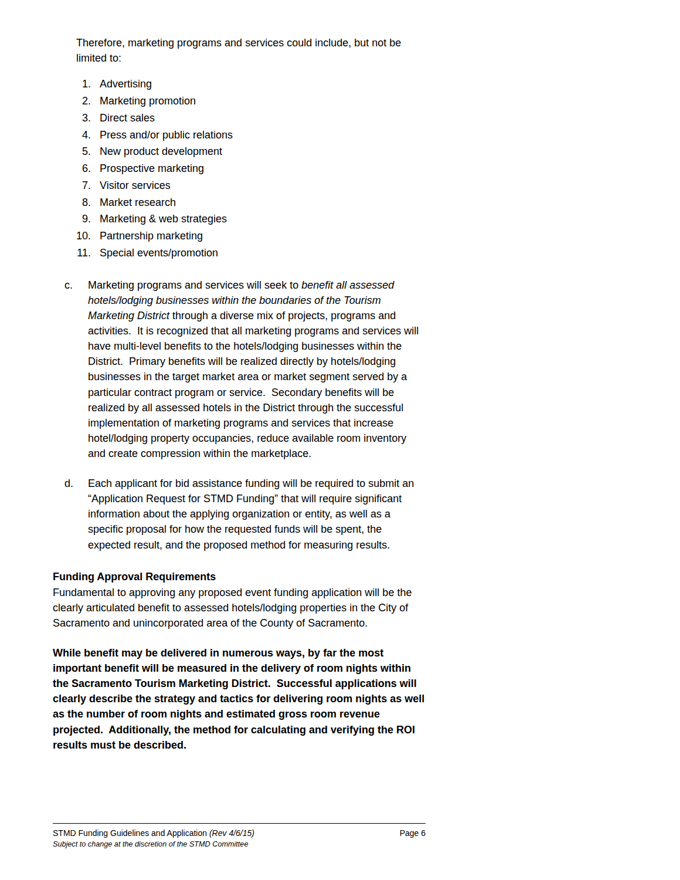Therefore, marketing programs and services could include, but not be limited to:
Advertising
Marketing promotion
Direct sales
Press and/or public relations
New product development
Prospective marketing
Visitor services
Market research
Marketing & web strategies
Partnership marketing
Special events/promotion
c.
Marketing programs and services will seek to benefit all assessed hotels/lodging businesses within the boundaries of the Tourism Marketing District through a diverse mix of projects, programs and activities. It is recognized that all marketing programs and services will have multi-level benefits to the hotels/lodging businesses within the District. Primary benefits will be realized directly by hotels/lodging businesses in the target market area or market segment served by a particular contract program or service. Secondary benefits will be realized by all assessed hotels in the District through the successful implementation of marketing programs and services that increase hotel/lodging property occupancies, reduce available room inventory and create compression within the marketplace.
d.
Each applicant for bid assistance funding will be required to submit an “Application Request for STMD Funding” that will require significant information about the applying organization or entity, as well as a specific proposal for how the requested funds will be spent, the expected result, and the proposed method for measuring results.
Funding Approval Requirements
Fundamental to approving any proposed event funding application will be the clearly articulated benefit to assessed hotels/lodging properties in the City of Sacramento and unincorporated area of the County of Sacramento.
While benefit may be delivered in numerous ways, by far the most important benefit will be measured in the delivery of room nights within the Sacramento Tourism Marketing District. Successful applications will clearly describe the strategy and tactics for delivering room nights as well as the number of room nights and estimated gross room revenue projected. Additionally, the method for calculating and verifying the ROI results must be described.
STMD Funding Guidelines and Application (Rev 4/6/15)
Subject to change at the discretion of the STMD Committee
Page 6